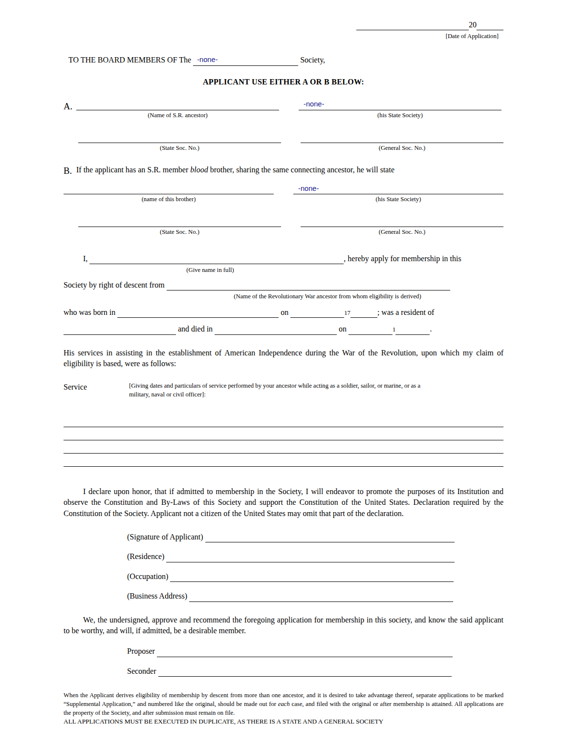20
[Date of Application]
TO THE BOARD MEMBERS OF The -none- Society,
APPLICANT USE EITHER A OR B BELOW:
A. (Name of S.R. ancestor) -none- (his State Society)
(State Soc. No.)
(General Soc. No.)
B. If the applicant has an S.R. member blood brother, sharing the same connecting ancestor, he will state
(name of this brother)
-none-
(his State Society)
(State Soc. No.)
(General Soc. No.)
I, , hereby apply for membership in this
(Give name in full)
Society by right of descent from
(Name of the Revolutionary War ancestor from whom eligibility is derived)
who was born in on 17 ; was a resident of
and died in on 1 .
His services in assisting in the establishment of American Independence during the War of the Revolution, upon which my claim of eligibility is based, were as follows:
Service [Giving dates and particulars of service performed by your ancestor while acting as a soldier, sailor, or marine, or as a military, naval or civil officer]:
I declare upon honor, that if admitted to membership in the Society, I will endeavor to promote the purposes of its Institution and observe the Constitution and By-Laws of this Society and support the Constitution of the United States. Declaration required by the Constitution of the Society. Applicant not a citizen of the United States may omit that part of the declaration.
(Signature of Applicant)
(Residence)
(Occupation)
(Business Address)
We, the undersigned, approve and recommend the foregoing application for membership in this society, and know the said applicant to be worthy, and will, if admitted, be a desirable member.
Proposer
Seconder
When the Applicant derives eligibility of membership by descent from more than one ancestor, and it is desired to take advantage thereof, separate applications to be marked “Supplemental Application,” and numbered like the original, should be made out for each case, and filed with the original or after membership is attained. All applications are the property of the Society, and after submission must remain on file.
ALL APPLICATIONS MUST BE EXECUTED IN DUPLICATE, AS THERE IS A STATE AND A GENERAL SOCIETY